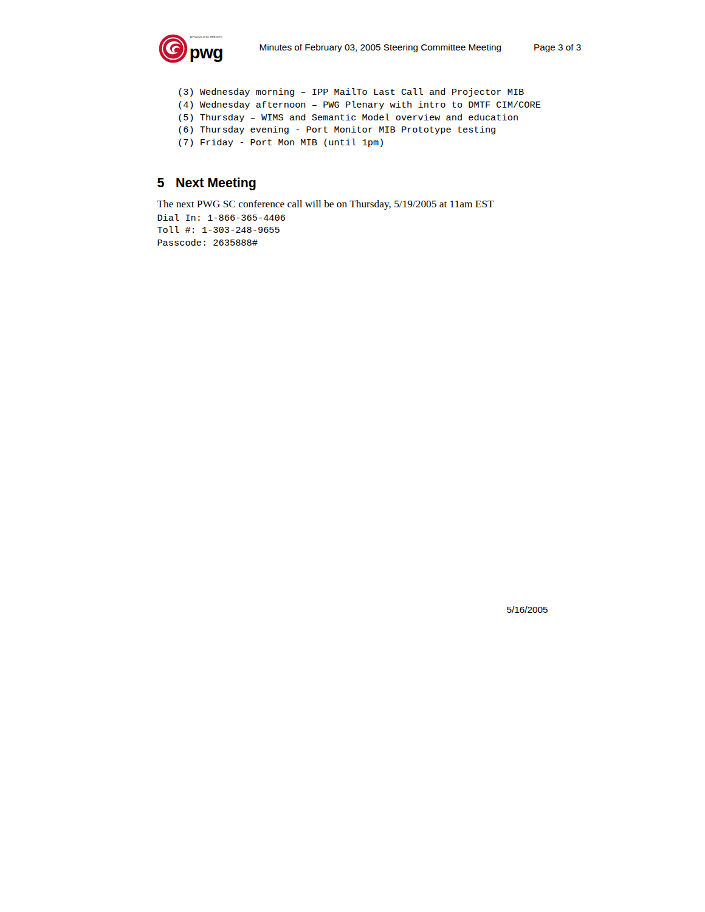A Program of the IEEE-ISTO pwg
Minutes of February 03, 2005 Steering Committee Meeting
Page 3 of 3
(3) Wednesday morning – IPP MailTo Last Call and Projector MIB (4) Wednesday afternoon – PWG Plenary with intro to DMTF CIM/CORE (5) Thursday – WIMS and Semantic Model overview and education (6) Thursday evening - Port Monitor MIB Prototype testing (7) Friday - Port Mon MIB (until 1pm)
5 Next Meeting
The next PWG SC conference call will be on Thursday, 5/19/2005 at 11am EST
Dial In: 1-866-365-4406 Toll #: 1-303-248-9655 Passcode: 2635888#
5/16/2005